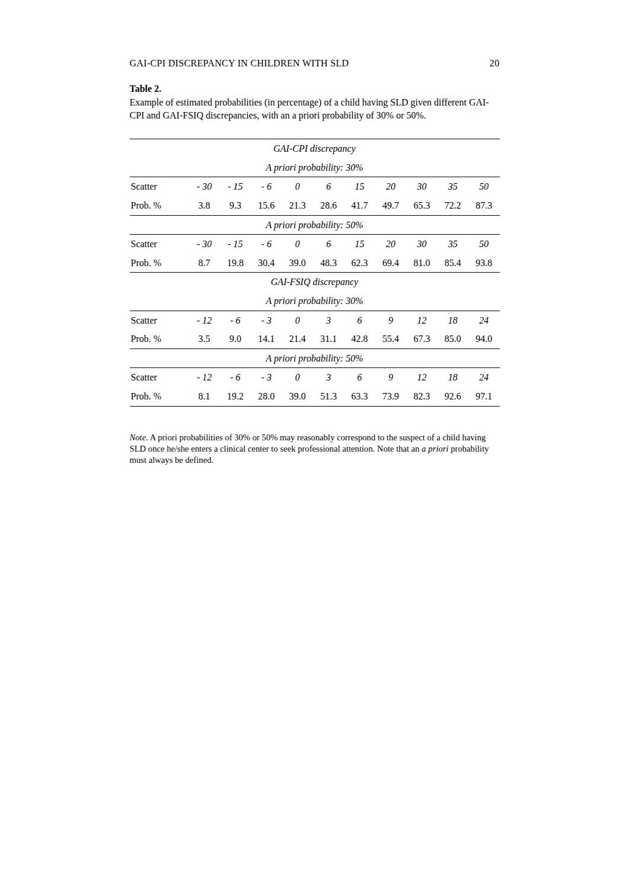GAI-CPI Discrepancy in Children with SLD 20
Table 2.
Example of estimated probabilities (in percentage) of a child having SLD given different GAI-CPI and GAI-FSIQ discrepancies, with an a priori probability of 30% or 50%.
| GAI-CPI discrepancy |
| A priori probability: 30 % |
| Scatter | - 30 | - 15 | - 6 | 0 | 6 | 15 | 20 | 30 | 35 | 50 |
| Prob. % | 3.8 | 9.3 | 15.6 | 21.3 | 28.6 | 41.7 | 49.7 | 65.3 | 72.2 | 87.3 |
| A priori probability: 50 % |
| Scatter | - 30 | - 15 | - 6 | 0 | 6 | 15 | 20 | 30 | 35 | 50 |
| Prob. % | 8.7 | 19.8 | 30.4 | 39.0 | 48.3 | 62.3 | 69.4 | 81.0 | 85.4 | 93.8 |
| GAI-FSIQ discrepancy |
| A priori probability: 30 % |
| Scatter | - 12 | - 6 | - 3 | 0 | 3 | 6 | 9 | 12 | 18 | 24 |
| Prob. % | 3.5 | 9.0 | 14.1 | 21.4 | 31.1 | 42.8 | 55.4 | 67.3 | 85.0 | 94.0 |
| A priori probability: 50 % |
| Scatter | - 12 | - 6 | - 3 | 0 | 3 | 6 | 9 | 12 | 18 | 24 |
| Prob. % | 8.1 | 19.2 | 28.0 | 39.0 | 51.3 | 63.3 | 73.9 | 82.3 | 92.6 | 97.1 |
Note. A priori probabilities of 30% or 50% may reasonably correspond to the suspect of a child having SLD once he/she enters a clinical center to seek professional attention. Note that an a priori probability must always be defined.